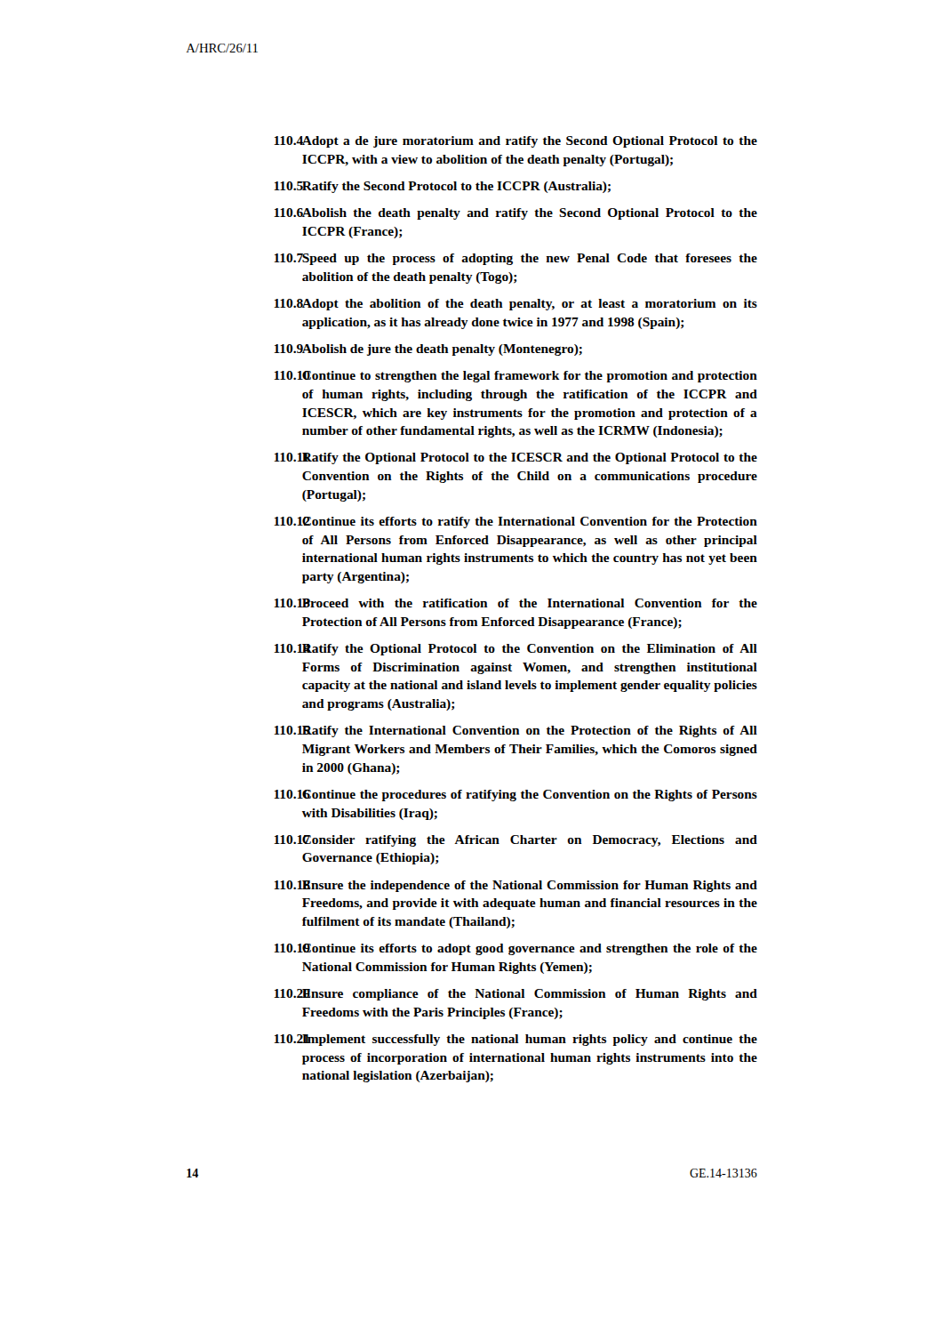A/HRC/26/11
110.4 Adopt a de jure moratorium and ratify the Second Optional Protocol to the ICCPR, with a view to abolition of the death penalty (Portugal);
110.5 Ratify the Second Protocol to the ICCPR (Australia);
110.6 Abolish the death penalty and ratify the Second Optional Protocol to the ICCPR (France);
110.7 Speed up the process of adopting the new Penal Code that foresees the abolition of the death penalty (Togo);
110.8 Adopt the abolition of the death penalty, or at least a moratorium on its application, as it has already done twice in 1977 and 1998 (Spain);
110.9 Abolish de jure the death penalty (Montenegro);
110.10 Continue to strengthen the legal framework for the promotion and protection of human rights, including through the ratification of the ICCPR and ICESCR, which are key instruments for the promotion and protection of a number of other fundamental rights, as well as the ICRMW (Indonesia);
110.11 Ratify the Optional Protocol to the ICESCR and the Optional Protocol to the Convention on the Rights of the Child on a communications procedure (Portugal);
110.12 Continue its efforts to ratify the International Convention for the Protection of All Persons from Enforced Disappearance, as well as other principal international human rights instruments to which the country has not yet been party (Argentina);
110.13 Proceed with the ratification of the International Convention for the Protection of All Persons from Enforced Disappearance (France);
110.14 Ratify the Optional Protocol to the Convention on the Elimination of All Forms of Discrimination against Women, and strengthen institutional capacity at the national and island levels to implement gender equality policies and programs (Australia);
110.15 Ratify the International Convention on the Protection of the Rights of All Migrant Workers and Members of Their Families, which the Comoros signed in 2000 (Ghana);
110.16 Continue the procedures of ratifying the Convention on the Rights of Persons with Disabilities (Iraq);
110.17 Consider ratifying the African Charter on Democracy, Elections and Governance (Ethiopia);
110.18 Ensure the independence of the National Commission for Human Rights and Freedoms, and provide it with adequate human and financial resources in the fulfilment of its mandate (Thailand);
110.19 Continue its efforts to adopt good governance and strengthen the role of the National Commission for Human Rights (Yemen);
110.20 Ensure compliance of the National Commission of Human Rights and Freedoms with the Paris Principles (France);
110.21 Implement successfully the national human rights policy and continue the process of incorporation of international human rights instruments into the national legislation (Azerbaijan);
14 GE.14-13136